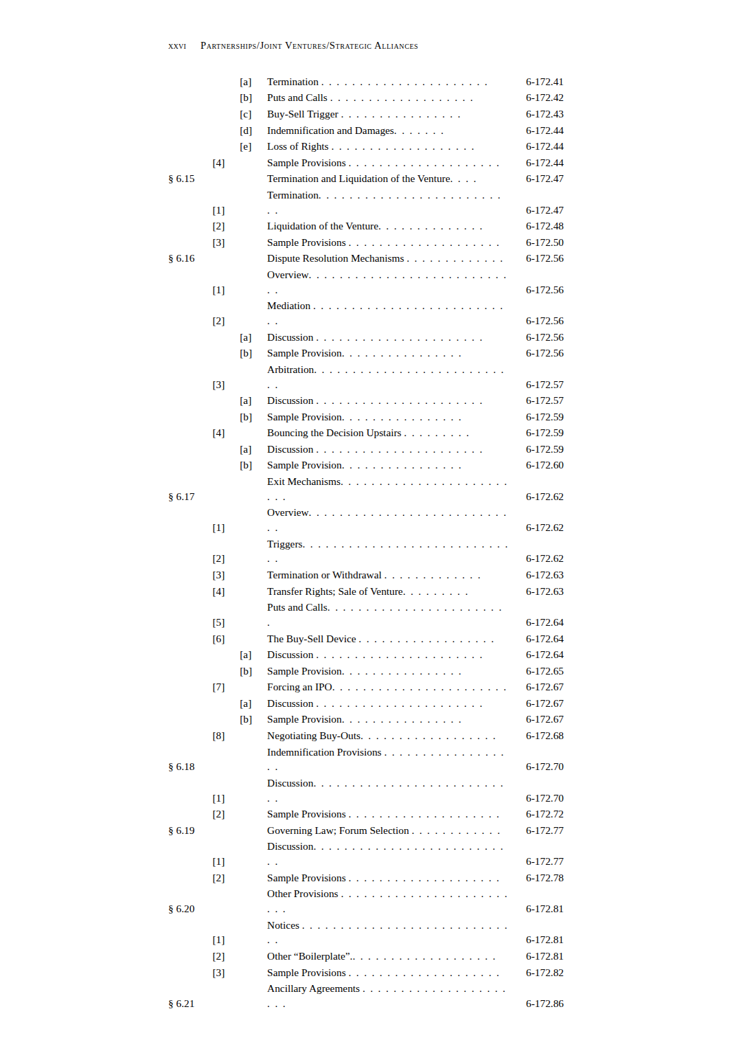xxvi
Partnerships/Joint Ventures/Strategic Alliances
| | | [a] | Termination . . . . . . . . . . . . . . . . . . . . . . | 6-172.41 |
| | | [b] | Puts and Calls . . . . . . . . . . . . . . . . . . . | 6-172.42 |
| | | [c] | Buy-Sell Trigger . . . . . . . . . . . . . . . . | 6-172.43 |
| | | [d] | Indemnification and Damages . . . . . . . | 6-172.44 |
| | | [e] | Loss of Rights . . . . . . . . . . . . . . . . . . . | 6-172.44 |
| | [4] | | Sample Provisions . . . . . . . . . . . . . . . . . . . . | 6-172.44 |
| § 6.15 | | | Termination and Liquidation of the Venture . . . . | 6-172.47 |
| | [1] | | Termination . . . . . . . . . . . . . . . . . . . . . . . . . . | 6-172.47 |
| | [2] | | Liquidation of the Venture . . . . . . . . . . . . . . | 6-172.48 |
| | [3] | | Sample Provisions . . . . . . . . . . . . . . . . . . . . | 6-172.50 |
| § 6.16 | | | Dispute Resolution Mechanisms . . . . . . . . . . . . . | 6-172.56 |
| | [1] | | Overview . . . . . . . . . . . . . . . . . . . . . . . . . . . . | 6-172.56 |
| | [2] | | Mediation . . . . . . . . . . . . . . . . . . . . . . . . . . . | 6-172.56 |
| | | [a] | Discussion . . . . . . . . . . . . . . . . . . . . . . | 6-172.56 |
| | | [b] | Sample Provision . . . . . . . . . . . . . . . . | 6-172.56 |
| | [3] | | Arbitration . . . . . . . . . . . . . . . . . . . . . . . . . . . | 6-172.57 |
| | | [a] | Discussion . . . . . . . . . . . . . . . . . . . . . . | 6-172.57 |
| | | [b] | Sample Provision . . . . . . . . . . . . . . . . | 6-172.59 |
| | [4] | | Bouncing the Decision Upstairs . . . . . . . . . | 6-172.59 |
| | | [a] | Discussion . . . . . . . . . . . . . . . . . . . . . . | 6-172.59 |
| | | [b] | Sample Provision . . . . . . . . . . . . . . . . | 6-172.60 |
| § 6.17 | | | Exit Mechanisms . . . . . . . . . . . . . . . . . . . . . . . . . | 6-172.62 |
| | [1] | | Overview . . . . . . . . . . . . . . . . . . . . . . . . . . . . | 6-172.62 |
| | [2] | | Triggers . . . . . . . . . . . . . . . . . . . . . . . . . . . . . | 6-172.62 |
| | [3] | | Termination or Withdrawal . . . . . . . . . . . . . | 6-172.63 |
| | [4] | | Transfer Rights; Sale of Venture . . . . . . . . . | 6-172.63 |
| | [5] | | Puts and Calls . . . . . . . . . . . . . . . . . . . . . . . . | 6-172.64 |
| | [6] | | The Buy-Sell Device . . . . . . . . . . . . . . . . . . | 6-172.64 |
| | | [a] | Discussion . . . . . . . . . . . . . . . . . . . . . . | 6-172.64 |
| | | [b] | Sample Provision . . . . . . . . . . . . . . . . | 6-172.65 |
| | [7] | | Forcing an IPO . . . . . . . . . . . . . . . . . . . . . . . | 6-172.67 |
| | | [a] | Discussion . . . . . . . . . . . . . . . . . . . . . . | 6-172.67 |
| | | [b] | Sample Provision . . . . . . . . . . . . . . . . | 6-172.67 |
| | [8] | | Negotiating Buy-Outs . . . . . . . . . . . . . . . . . . | 6-172.68 |
| § 6.18 | | | Indemnification Provisions . . . . . . . . . . . . . . . . . . | 6-172.70 |
| | [1] | | Discussion . . . . . . . . . . . . . . . . . . . . . . . . . . . | 6-172.70 |
| | [2] | | Sample Provisions . . . . . . . . . . . . . . . . . . . . | 6-172.72 |
| § 6.19 | | | Governing Law; Forum Selection . . . . . . . . . . . . | 6-172.77 |
| | [1] | | Discussion . . . . . . . . . . . . . . . . . . . . . . . . . . . | 6-172.77 |
| | [2] | | Sample Provisions . . . . . . . . . . . . . . . . . . . . | 6-172.78 |
| § 6.20 | | | Other Provisions . . . . . . . . . . . . . . . . . . . . . . . . . | 6-172.81 |
| | [1] | | Notices . . . . . . . . . . . . . . . . . . . . . . . . . . . . . | 6-172.81 |
| | [2] | | Other “Boilerplate”. . . . . . . . . . . . . . . . . . . . | 6-172.81 |
| | [3] | | Sample Provisions . . . . . . . . . . . . . . . . . . . . | 6-172.82 |
| § 6.21 | | | Ancillary Agreements . . . . . . . . . . . . . . . . . . . . . . | 6-172.86 |